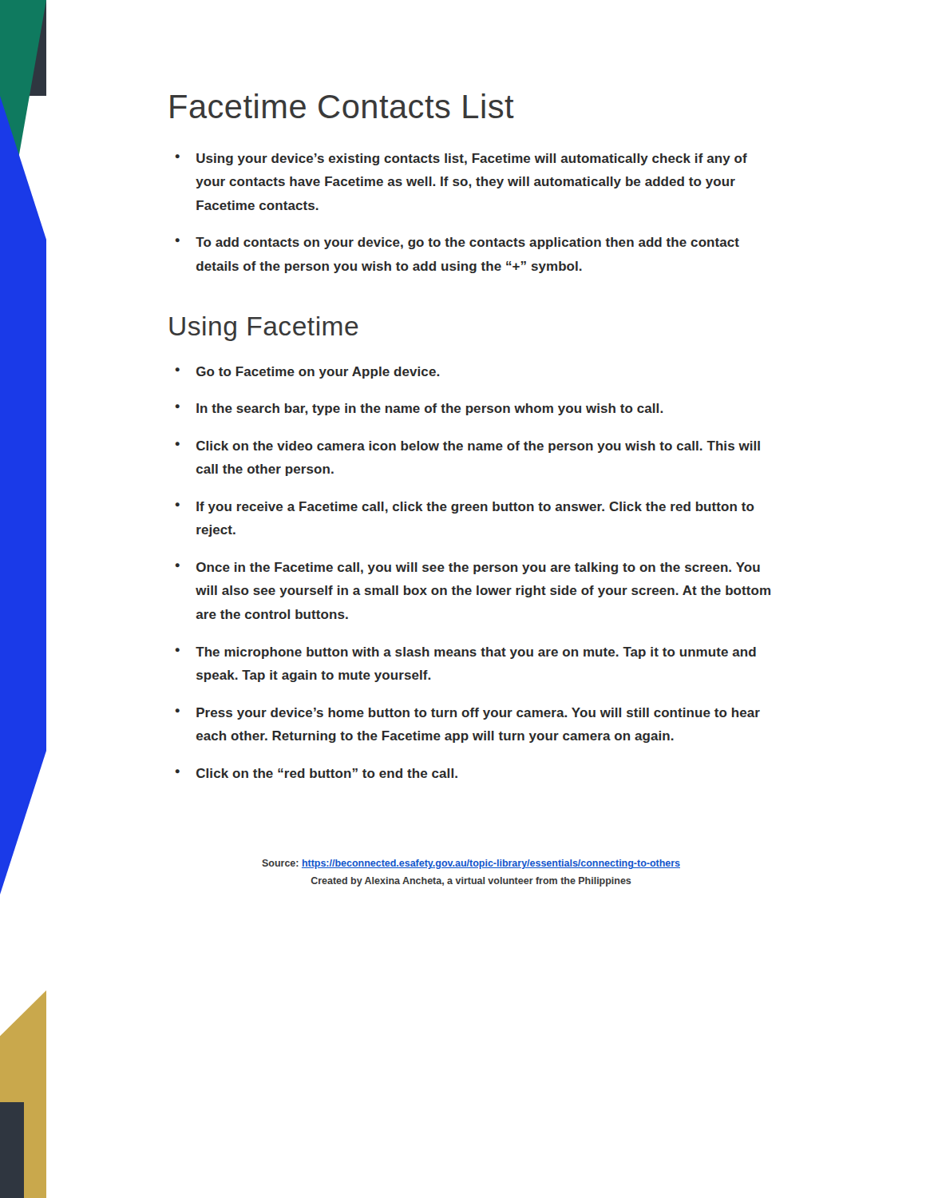Facetime Contacts List
Using your device’s existing contacts list, Facetime will automatically check if any of your contacts have Facetime as well. If so, they will automatically be added to your Facetime contacts.
To add contacts on your device, go to the contacts application then add the contact details of the person you wish to add using the “+” symbol.
Using Facetime
Go to Facetime on your Apple device.
In the search bar, type in the name of the person whom you wish to call.
Click on the video camera icon below the name of the person you wish to call. This will call the other person.
If you receive a Facetime call, click the green button to answer. Click the red button to reject.
Once in the Facetime call, you will see the person you are talking to on the screen. You will also see yourself in a small box on the lower right side of your screen. At the bottom are the control buttons.
The microphone button with a slash means that you are on mute. Tap it to unmute and speak. Tap it again to mute yourself.
Press your device’s home button to turn off your camera. You will still continue to hear each other. Returning to the Facetime app will turn your camera on again.
Click on the “red button” to end the call.
Source: https://beconnected.esafety.gov.au/topic-library/essentials/connecting-to-others
Created by Alexina Ancheta, a virtual volunteer from the Philippines